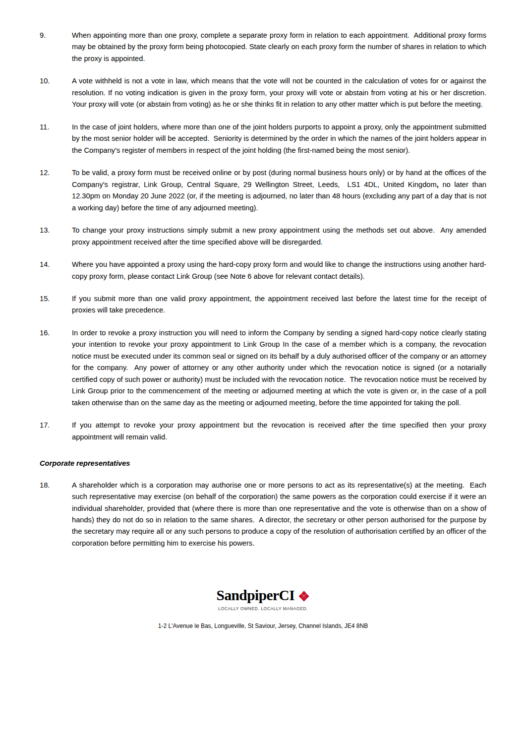9.
When appointing more than one proxy, complete a separate proxy form in relation to each appointment. Additional proxy forms may be obtained by the proxy form being photocopied. State clearly on each proxy form the number of shares in relation to which the proxy is appointed.
10.
A vote withheld is not a vote in law, which means that the vote will not be counted in the calculation of votes for or against the resolution. If no voting indication is given in the proxy form, your proxy will vote or abstain from voting at his or her discretion. Your proxy will vote (or abstain from voting) as he or she thinks fit in relation to any other matter which is put before the meeting.
11.
In the case of joint holders, where more than one of the joint holders purports to appoint a proxy, only the appointment submitted by the most senior holder will be accepted. Seniority is determined by the order in which the names of the joint holders appear in the Company's register of members in respect of the joint holding (the first-named being the most senior).
12.
To be valid, a proxy form must be received online or by post (during normal business hours only) or by hand at the offices of the Company's registrar, Link Group, Central Square, 29 Wellington Street, Leeds, LS1 4DL, United Kingdom, no later than 12.30pm on Monday 20 June 2022 (or, if the meeting is adjourned, no later than 48 hours (excluding any part of a day that is not a working day) before the time of any adjourned meeting).
13.
To change your proxy instructions simply submit a new proxy appointment using the methods set out above. Any amended proxy appointment received after the time specified above will be disregarded.
14.
Where you have appointed a proxy using the hard-copy proxy form and would like to change the instructions using another hard-copy proxy form, please contact Link Group (see Note 6 above for relevant contact details).
15.
If you submit more than one valid proxy appointment, the appointment received last before the latest time for the receipt of proxies will take precedence.
16.
In order to revoke a proxy instruction you will need to inform the Company by sending a signed hard-copy notice clearly stating your intention to revoke your proxy appointment to Link Group In the case of a member which is a company, the revocation notice must be executed under its common seal or signed on its behalf by a duly authorised officer of the company or an attorney for the company. Any power of attorney or any other authority under which the revocation notice is signed (or a notarially certified copy of such power or authority) must be included with the revocation notice. The revocation notice must be received by Link Group prior to the commencement of the meeting or adjourned meeting at which the vote is given or, in the case of a poll taken otherwise than on the same day as the meeting or adjourned meeting, before the time appointed for taking the poll.
17.
If you attempt to revoke your proxy appointment but the revocation is received after the time specified then your proxy appointment will remain valid.
Corporate representatives
18.
A shareholder which is a corporation may authorise one or more persons to act as its representative(s) at the meeting. Each such representative may exercise (on behalf of the corporation) the same powers as the corporation could exercise if it were an individual shareholder, provided that (where there is more than one representative and the vote is otherwise than on a show of hands) they do not do so in relation to the same shares. A director, the secretary or other person authorised for the purpose by the secretary may require all or any such persons to produce a copy of the resolution of authorisation certified by an officer of the corporation before permitting him to exercise his powers.
SandpiperCI ❖
LOCALLY OWNED. LOCALLY MANAGED.
1-2 L'Avenue le Bas, Longueville, St Saviour, Jersey, Channel Islands, JE4 8NB